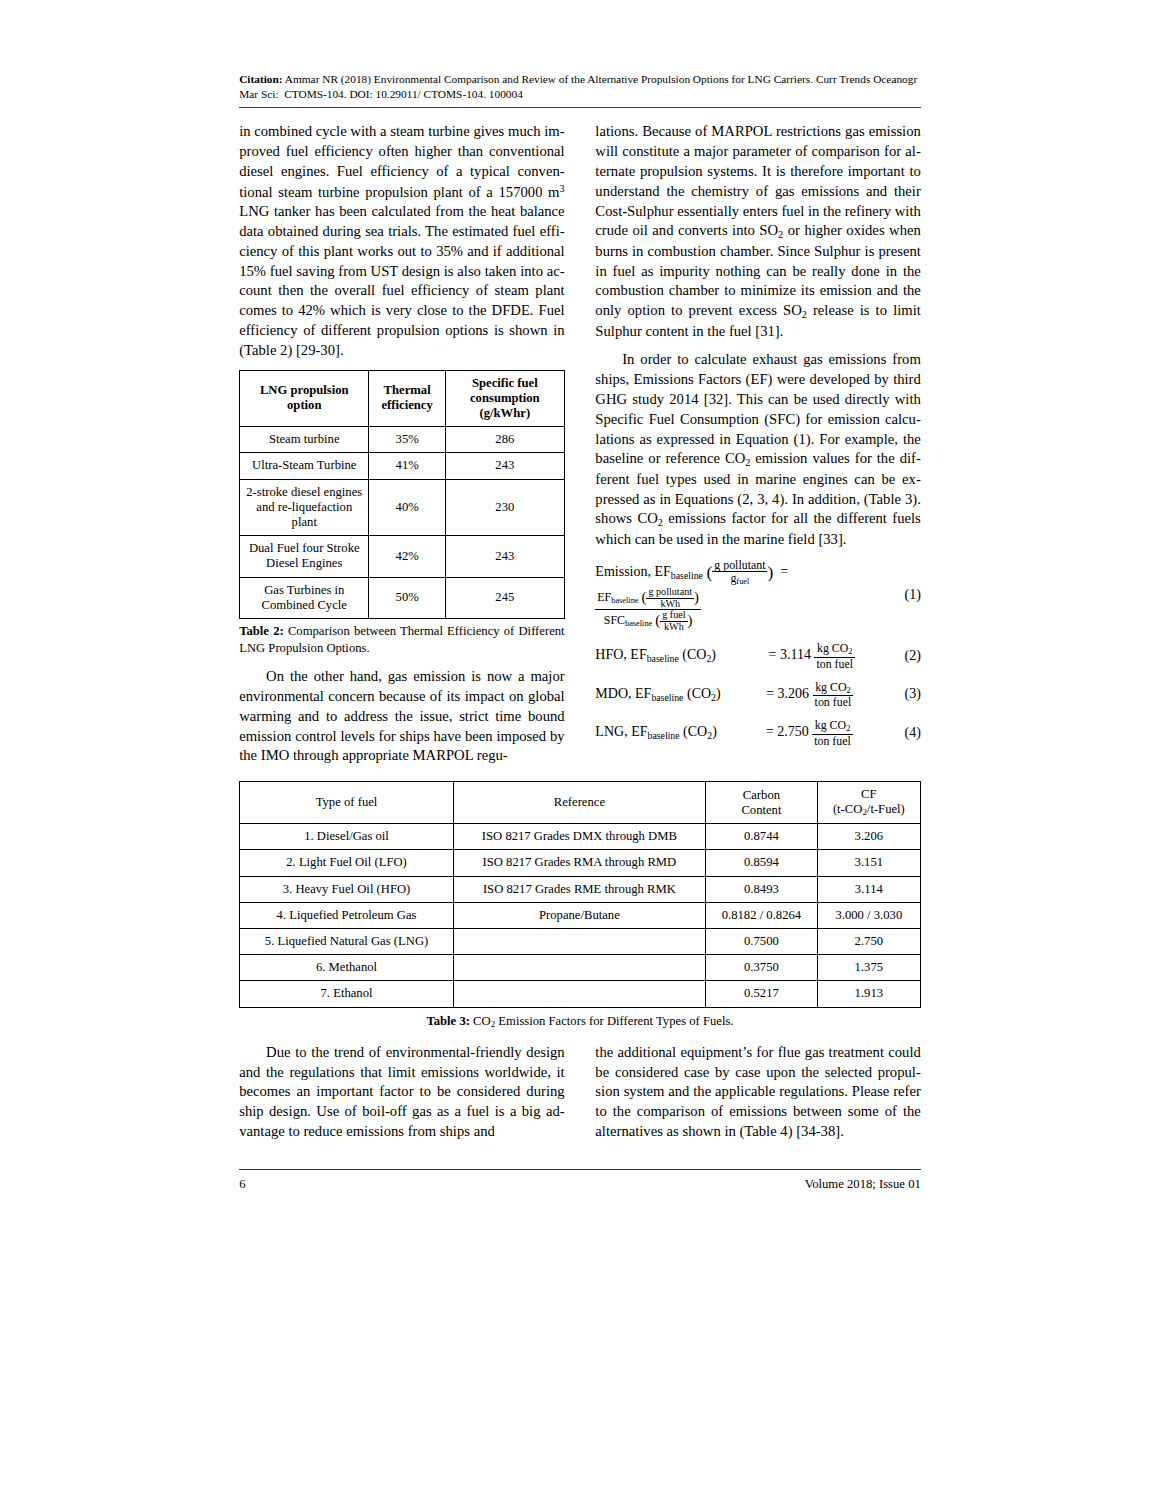Citation: Ammar NR (2018) Environmental Comparison and Review of the Alternative Propulsion Options for LNG Carriers. Curr Trends Oceanogr Mar Sci: CTOMS-104. DOI: 10.29011/ CTOMS-104. 100004
in combined cycle with a steam turbine gives much improved fuel efficiency often higher than conventional diesel engines. Fuel efficiency of a typical conventional steam turbine propulsion plant of a 157000 m3 LNG tanker has been calculated from the heat balance data obtained during sea trials. The estimated fuel efficiency of this plant works out to 35% and if additional 15% fuel saving from UST design is also taken into account then the overall fuel efficiency of steam plant comes to 42% which is very close to the DFDE. Fuel efficiency of different propulsion options is shown in (Table 2) [29-30].
| LNG propulsion option | Thermal efficiency | Specific fuel consumption (g/kWhr) |
| --- | --- | --- |
| Steam turbine | 35% | 286 |
| Ultra-Steam Turbine | 41% | 243 |
| 2-stroke diesel engines and re-liquefaction plant | 40% | 230 |
| Dual Fuel four Stroke Diesel Engines | 42% | 243 |
| Gas Turbines in Combined Cycle | 50% | 245 |
Table 2: Comparison between Thermal Efficiency of Different LNG Propulsion Options.
On the other hand, gas emission is now a major environmental concern because of its impact on global warming and to address the issue, strict time bound emission control levels for ships have been imposed by the IMO through appropriate MARPOL regu-
lations. Because of MARPOL restrictions gas emission will constitute a major parameter of comparison for alternate propulsion systems. It is therefore important to understand the chemistry of gas emissions and their Cost-Sulphur essentially enters fuel in the refinery with crude oil and converts into SO2 or higher oxides when burns in combustion chamber. Since Sulphur is present in fuel as impurity nothing can be really done in the combustion chamber to minimize its emission and the only option to prevent excess SO2 release is to limit Sulphur content in the fuel [31].
In order to calculate exhaust gas emissions from ships, Emissions Factors (EF) were developed by third GHG study 2014 [32]. This can be used directly with Specific Fuel Consumption (SFC) for emission calculations as expressed in Equation (1). For example, the baseline or reference CO2 emission values for the different fuel types used in marine engines can be expressed as in Equations (2, 3, 4). In addition, (Table 3). shows CO2 emissions factor for all the different fuels which can be used in the marine field [33].
Emission, EFbaseline (g pollutant gfuel) = EFbaseline (g pollutant kWh) SFCbaseline (g fuel kWh)
(1)
HFO, EFbaseline (CO2) = 3.114 kg CO2 ton fuel
(2)
MDO, EFbaseline (CO2) = 3.206 kg CO2 ton fuel
(3)
LNG, EFbaseline (CO2) = 2.750 kg CO2 ton fuel
(4)
| Type of fuel | Reference | Carbon Content | CF (t-CO 2 /t-Fuel) |
| --- | --- | --- | --- |
| 1. Diesel/Gas oil | ISO 8217 Grades DMX through DMB | 0.8744 | 3.206 |
| 2. Light Fuel Oil (LFO) | ISO 8217 Grades RMA through RMD | 0.8594 | 3.151 |
| 3. Heavy Fuel Oil (HFO) | ISO 8217 Grades RME through RMK | 0.8493 | 3.114 |
| 4. Liquefied Petroleum Gas | Propane/Butane | 0.8182 / 0.8264 | 3.000 / 3.030 |
| 5. Liquefied Natural Gas (LNG) | | 0.7500 | 2.750 |
| 6. Methanol | | 0.3750 | 1.375 |
| 7. Ethanol | | 0.5217 | 1.913 |
Table 3: CO2 Emission Factors for Different Types of Fuels.
Due to the trend of environmental-friendly design and the regulations that limit emissions worldwide, it becomes an important factor to be considered during ship design. Use of boil-off gas as a fuel is a big advantage to reduce emissions from ships and
the additional equipment’s for flue gas treatment could be considered case by case upon the selected propulsion system and the applicable regulations. Please refer to the comparison of emissions between some of the alternatives as shown in (Table 4) [34-38].
6
Volume 2018; Issue 01